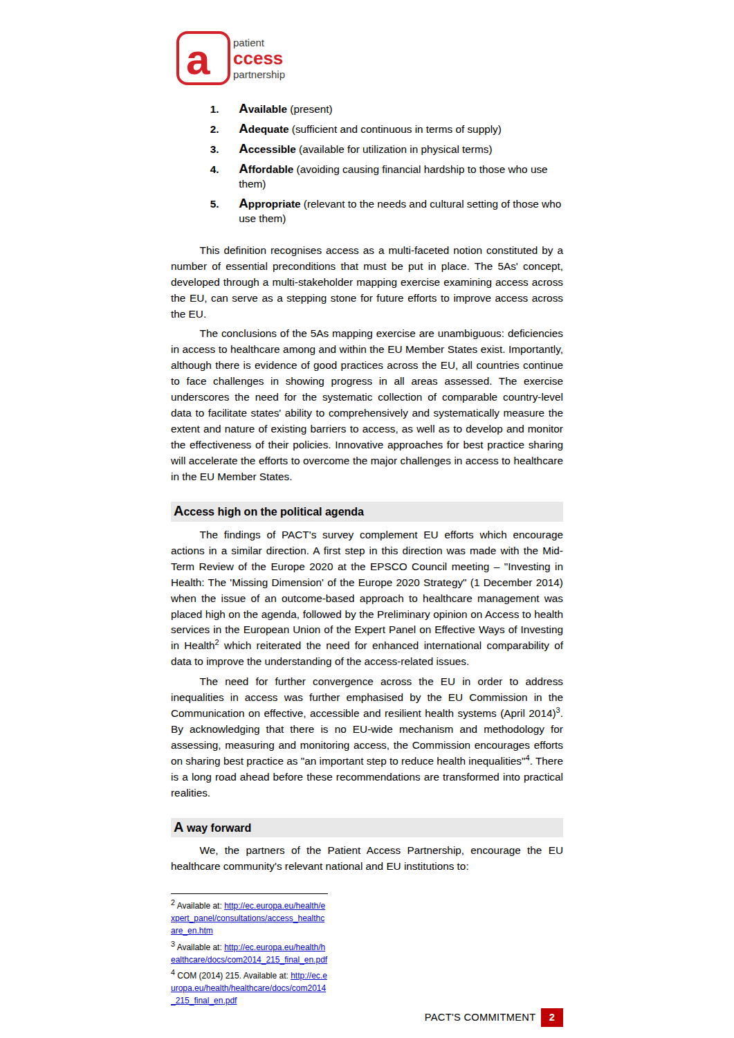a patient ccess partnership
Available (present)
Adequate (sufficient and continuous in terms of supply)
Accessible (available for utilization in physical terms)
Affordable (avoiding causing financial hardship to those who use them)
Appropriate (relevant to the needs and cultural setting of those who use them)
This definition recognises access as a multi-faceted notion constituted by a number of essential preconditions that must be put in place. The 5As' concept, developed through a multi-stakeholder mapping exercise examining access across the EU, can serve as a stepping stone for future efforts to improve access across the EU.
The conclusions of the 5As mapping exercise are unambiguous: deficiencies in access to healthcare among and within the EU Member States exist. Importantly, although there is evidence of good practices across the EU, all countries continue to face challenges in showing progress in all areas assessed. The exercise underscores the need for the systematic collection of comparable country-level data to facilitate states' ability to comprehensively and systematically measure the extent and nature of existing barriers to access, as well as to develop and monitor the effectiveness of their policies. Innovative approaches for best practice sharing will accelerate the efforts to overcome the major challenges in access to healthcare in the EU Member States.
Access high on the political agenda
The findings of PACT's survey complement EU efforts which encourage actions in a similar direction. A first step in this direction was made with the Mid-Term Review of the Europe 2020 at the EPSCO Council meeting – "Investing in Health: The 'Missing Dimension' of the Europe 2020 Strategy" (1 December 2014) when the issue of an outcome-based approach to healthcare management was placed high on the agenda, followed by the Preliminary opinion on Access to health services in the European Union of the Expert Panel on Effective Ways of Investing in Health2 which reiterated the need for enhanced international comparability of data to improve the understanding of the access-related issues.
The need for further convergence across the EU in order to address inequalities in access was further emphasised by the EU Commission in the Communication on effective, accessible and resilient health systems (April 2014)3. By acknowledging that there is no EU-wide mechanism and methodology for assessing, measuring and monitoring access, the Commission encourages efforts on sharing best practice as "an important step to reduce health inequalities"4. There is a long road ahead before these recommendations are transformed into practical realities.
A way forward
We, the partners of the Patient Access Partnership, encourage the EU healthcare community's relevant national and EU institutions to:
2 Available at: http://ec.europa.eu/health/expert_panel/consultations/access_healthcare_en.htm
3 Available at: http://ec.europa.eu/health/healthcare/docs/com2014_215_final_en.pdf
4 COM (2014) 215. Available at: http://ec.europa.eu/health/healthcare/docs/com2014_215_final_en.pdf
PACT'S COMMITMENT
2